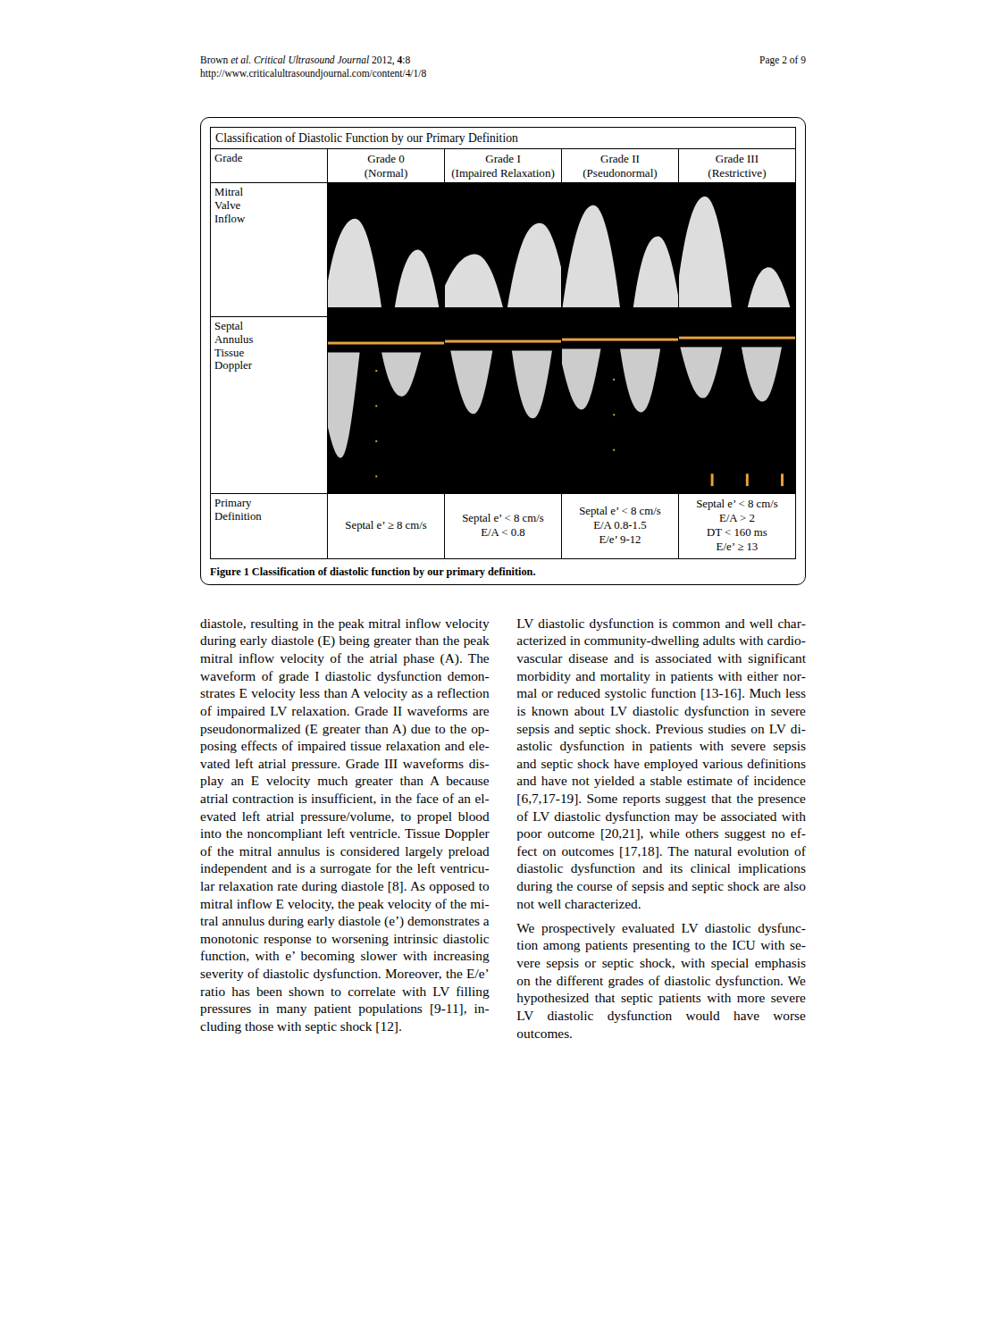Brown et al. Critical Ultrasound Journal 2012, 4:8
http://www.criticalultrasoundjournal.com/content/4/1/8
Page 2 of 9
| Classification of Diastolic Function by our Primary Definition |
| Grade | Grade 0 (Normal) | Grade I (Impaired Relaxation) | Grade II (Pseudonormal) | Grade III (Restrictive) |
| Mitral Valve Inflow | | | | |
| Septal Annulus Tissue Doppler | | | | |
| Primary Definition | Septal e’ ≥ 8 cm/s | Septal e’ < 8 cm/s E/A < 0.8 | Septal e’ < 8 cm/s E/A 0.8-1.5 E/e’ 9-12 | Septal e’ < 8 cm/s E/A > 2 DT < 160 ms E/e’ ≥ 13 |
Figure 1 Classification of diastolic function by our primary definition.
diastole, resulting in the peak mitral inflow velocity during early diastole (E) being greater than the peak mitral inflow velocity of the atrial phase (A). The waveform of grade I diastolic dysfunction demonstrates E velocity less than A velocity as a reflection of impaired LV relaxation. Grade II waveforms are pseudonormalized (E greater than A) due to the opposing effects of impaired tissue relaxation and elevated left atrial pressure. Grade III waveforms display an E velocity much greater than A because atrial contraction is insufficient, in the face of an elevated left atrial pressure/volume, to propel blood into the noncompliant left ventricle. Tissue Doppler of the mitral annulus is considered largely preload independent and is a surrogate for the left ventricular relaxation rate during diastole [8]. As opposed to mitral inflow E velocity, the peak velocity of the mitral annulus during early diastole (e’) demonstrates a monotonic response to worsening intrinsic diastolic function, with e’ becoming slower with increasing severity of diastolic dysfunction. Moreover, the E/e’ ratio has been shown to correlate with LV filling pressures in many patient populations [9-11], including those with septic shock [12].
LV diastolic dysfunction is common and well characterized in community-dwelling adults with cardiovascular disease and is associated with significant morbidity and mortality in patients with either normal or reduced systolic function [13-16]. Much less is known about LV diastolic dysfunction in severe sepsis and septic shock. Previous studies on LV diastolic dysfunction in patients with severe sepsis and septic shock have employed various definitions and have not yielded a stable estimate of incidence [6,7,17-19]. Some reports suggest that the presence of LV diastolic dysfunction may be associated with poor outcome [20,21], while others suggest no effect on outcomes [17,18]. The natural evolution of diastolic dysfunction and its clinical implications during the course of sepsis and septic shock are also not well characterized.
We prospectively evaluated LV diastolic dysfunction among patients presenting to the ICU with severe sepsis or septic shock, with special emphasis on the different grades of diastolic dysfunction. We hypothesized that septic patients with more severe LV diastolic dysfunction would have worse outcomes.